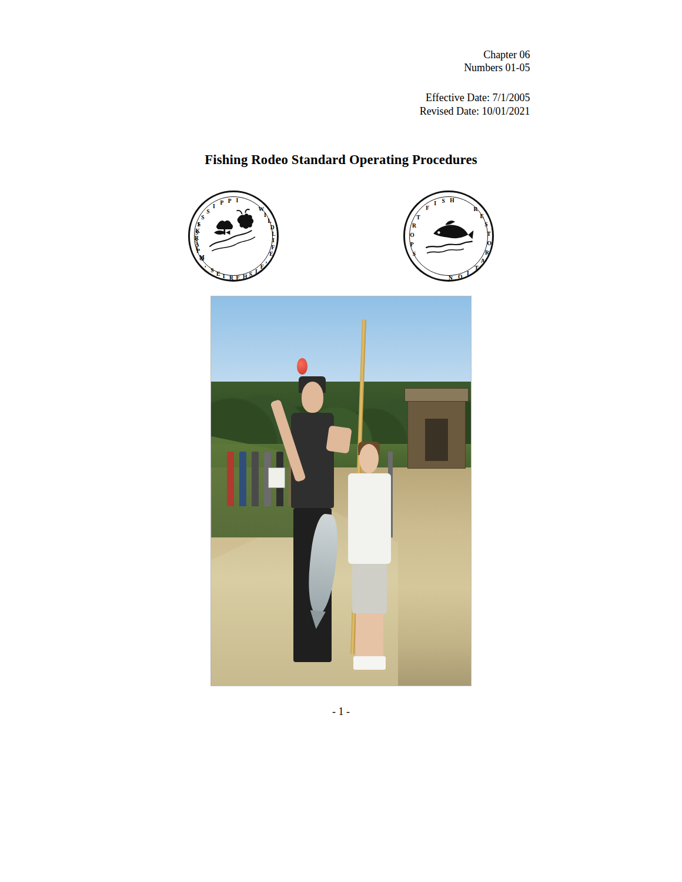Chapter 06
Numbers 01-05
Effective Date: 7/1/2005
Revised Date: 10/01/2021
Fishing Rodeo Standard Operating Procedures
M I S S I S S I P P I W I L D L I F E , F I S H E R I E S , & P A R K S
S P O R T F I S H R E S T O R A T I O N
- 1 -